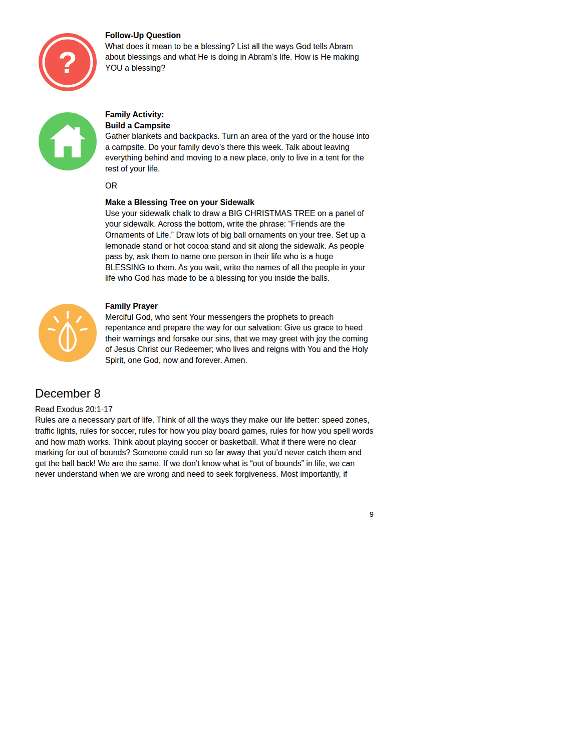?
Follow-Up Question
What does it mean to be a blessing? List all the ways God tells Abram about blessings and what He is doing in Abram’s life. How is He making YOU a blessing?
Family Activity:
Build a Campsite
Gather blankets and backpacks. Turn an area of the yard or the house into a campsite. Do your family devo’s there this week. Talk about leaving everything behind and moving to a new place, only to live in a tent for the rest of your life.
OR
Make a Blessing Tree on your Sidewalk
Use your sidewalk chalk to draw a BIG CHRISTMAS TREE on a panel of your sidewalk. Across the bottom, write the phrase: “Friends are the Ornaments of Life.” Draw lots of big ball ornaments on your tree. Set up a lemonade stand or hot cocoa stand and sit along the sidewalk. As people pass by, ask them to name one person in their life who is a huge BLESSING to them. As you wait, write the names of all the people in your life who God has made to be a blessing for you inside the balls.
Family Prayer
Merciful God, who sent Your messengers the prophets to preach repentance and prepare the way for our salvation: Give us grace to heed their warnings and forsake our sins, that we may greet with joy the coming of Jesus Christ our Redeemer; who lives and reigns with You and the Holy Spirit, one God, now and forever. Amen.
December 8
Read Exodus 20:1-17
Rules are a necessary part of life. Think of all the ways they make our life better: speed zones, traffic lights, rules for soccer, rules for how you play board games, rules for how you spell words and how math works. Think about playing soccer or basketball. What if there were no clear marking for out of bounds? Someone could run so far away that you’d never catch them and get the ball back! We are the same. If we don’t know what is “out of bounds” in life, we can never understand when we are wrong and need to seek forgiveness. Most importantly, if
9